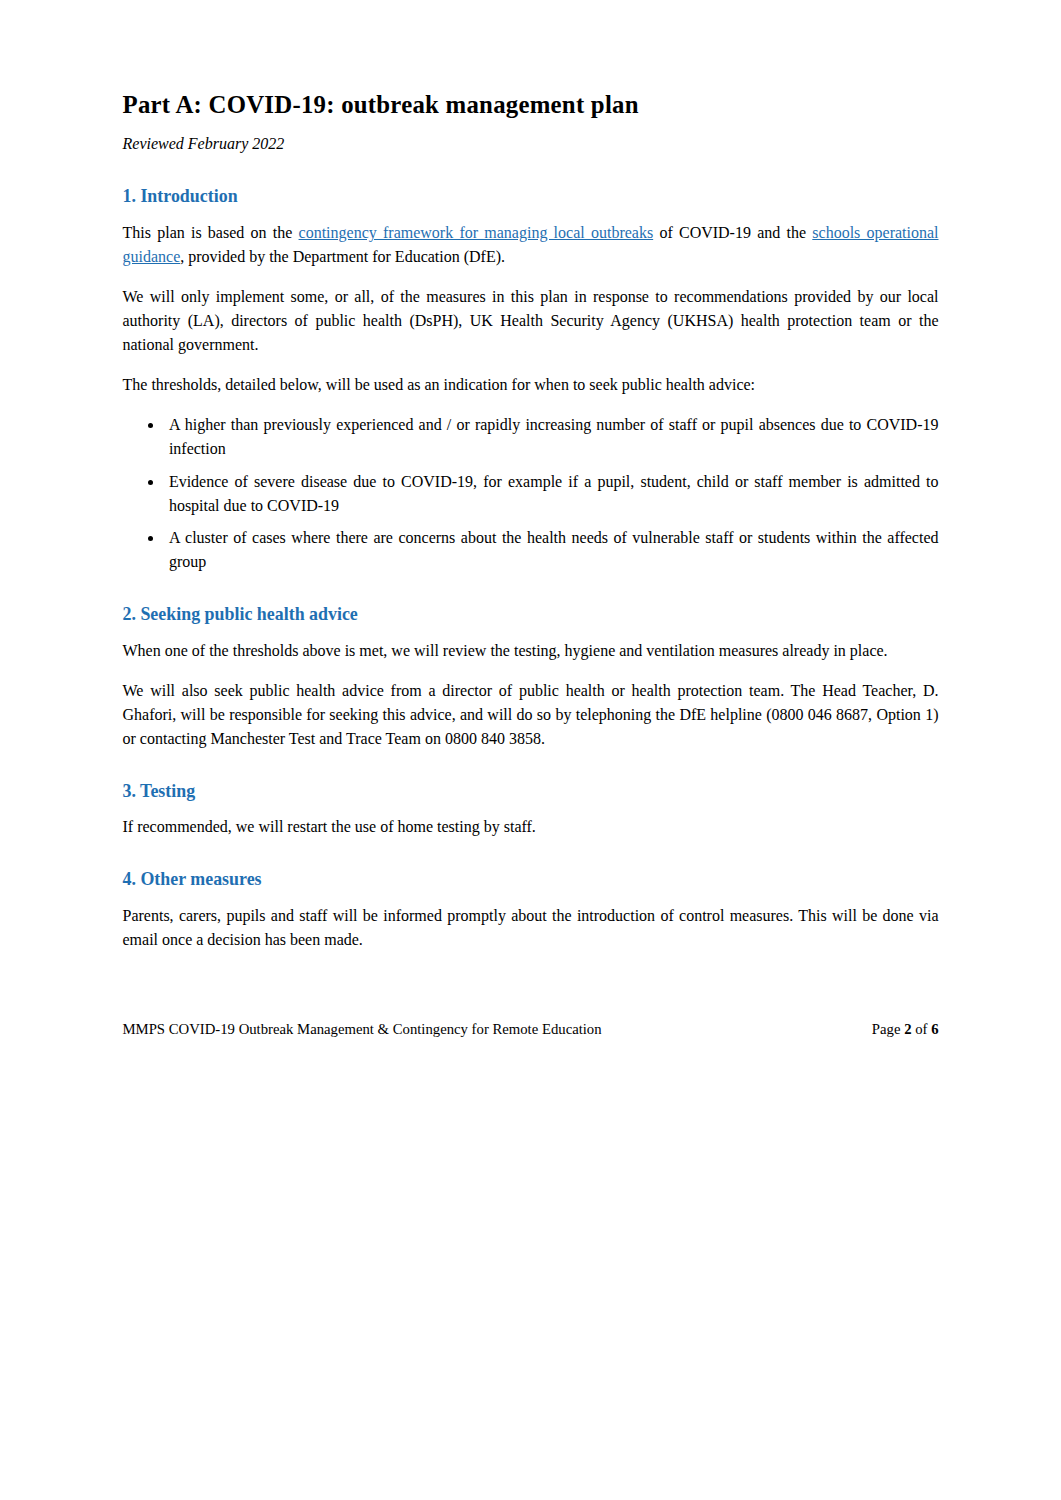Part A: COVID-19: outbreak management plan
Reviewed February 2022
1. Introduction
This plan is based on the contingency framework for managing local outbreaks of COVID-19 and the schools operational guidance, provided by the Department for Education (DfE).
We will only implement some, or all, of the measures in this plan in response to recommendations provided by our local authority (LA), directors of public health (DsPH), UK Health Security Agency (UKHSA) health protection team or the national government.
The thresholds, detailed below, will be used as an indication for when to seek public health advice:
A higher than previously experienced and / or rapidly increasing number of staff or pupil absences due to COVID-19 infection
Evidence of severe disease due to COVID-19, for example if a pupil, student, child or staff member is admitted to hospital due to COVID-19
A cluster of cases where there are concerns about the health needs of vulnerable staff or students within the affected group
2. Seeking public health advice
When one of the thresholds above is met, we will review the testing, hygiene and ventilation measures already in place.
We will also seek public health advice from a director of public health or health protection team. The Head Teacher, D. Ghafori, will be responsible for seeking this advice, and will do so by telephoning the DfE helpline (0800 046 8687, Option 1) or contacting Manchester Test and Trace Team on 0800 840 3858.
3. Testing
If recommended, we will restart the use of home testing by staff.
4. Other measures
Parents, carers, pupils and staff will be informed promptly about the introduction of control measures. This will be done via email once a decision has been made.
MMPS COVID-19 Outbreak Management & Contingency for Remote Education Page 2 of 6